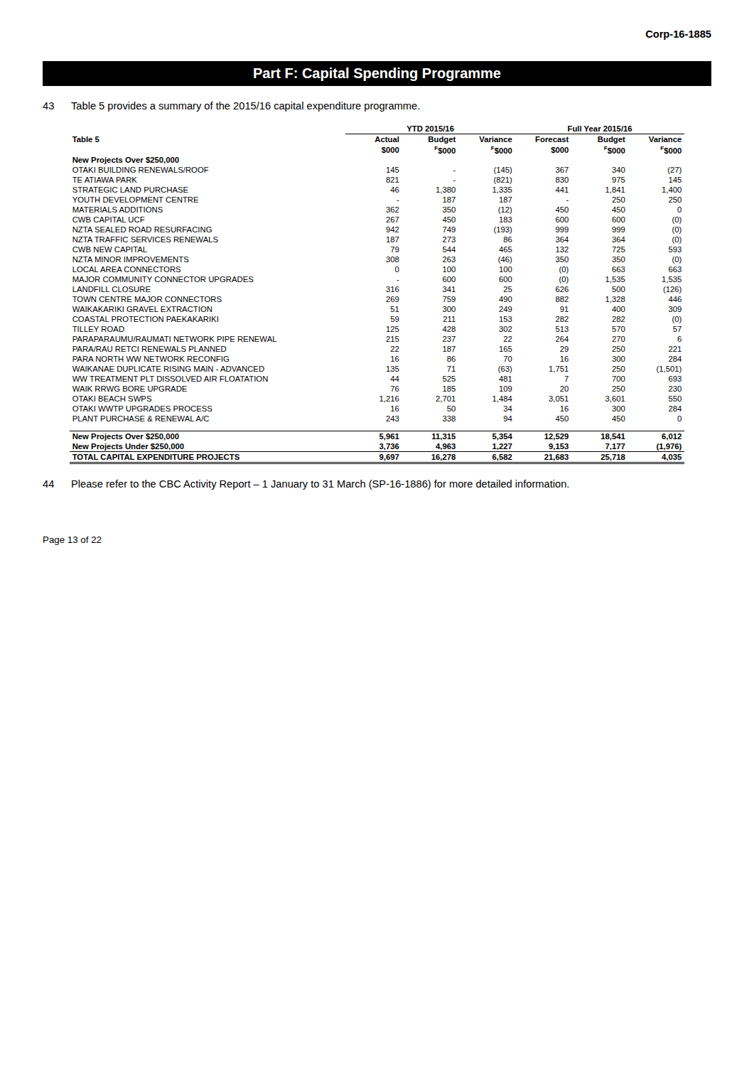Corp-16-1885
Part F: Capital Spending Programme
43
Table 5 provides a summary of the 2015/16 capital expenditure programme.
| | YTD 2015/16 | Full Year 2015/16 |
| --- | --- | --- |
| Table 5 | Actual | Budget | Variance | Forecast | Budget | Variance |
| | $000 | F $000 | F $000 | $000 | F $000 | F $000 |
| New Projects Over $250,000 | | | | | | |
| OTAKI BUILDING RENEWALS/ROOF | 145 | - | (145) | 367 | 340 | (27) |
| TE ATIAWA PARK | 821 | - | (821) | 830 | 975 | 145 |
| STRATEGIC LAND PURCHASE | 46 | 1,380 | 1,335 | 441 | 1,841 | 1,400 |
| YOUTH DEVELOPMENT CENTRE | - | 187 | 187 | - | 250 | 250 |
| MATERIALS ADDITIONS | 362 | 350 | (12) | 450 | 450 | 0 |
| CWB CAPITAL UCF | 267 | 450 | 183 | 600 | 600 | (0) |
| NZTA SEALED ROAD RESURFACING | 942 | 749 | (193) | 999 | 999 | (0) |
| NZTA TRAFFIC SERVICES RENEWALS | 187 | 273 | 86 | 364 | 364 | (0) |
| CWB NEW CAPITAL | 79 | 544 | 465 | 132 | 725 | 593 |
| NZTA MINOR IMPROVEMENTS | 308 | 263 | (46) | 350 | 350 | (0) |
| LOCAL AREA CONNECTORS | 0 | 100 | 100 | (0) | 663 | 663 |
| MAJOR COMMUNITY CONNECTOR UPGRADES | - | 600 | 600 | (0) | 1,535 | 1,535 |
| LANDFILL CLOSURE | 316 | 341 | 25 | 626 | 500 | (126) |
| TOWN CENTRE MAJOR CONNECTORS | 269 | 759 | 490 | 882 | 1,328 | 446 |
| WAIKAKARIKI GRAVEL EXTRACTION | 51 | 300 | 249 | 91 | 400 | 309 |
| COASTAL PROTECTION PAEKAKARIKI | 59 | 211 | 153 | 282 | 282 | (0) |
| TILLEY ROAD | 125 | 428 | 302 | 513 | 570 | 57 |
| PARAPARAUMU/RAUMATI NETWORK PIPE RENEWAL | 215 | 237 | 22 | 264 | 270 | 6 |
| PARA/RAU RETCI RENEWALS PLANNED | 22 | 187 | 165 | 29 | 250 | 221 |
| PARA NORTH WW NETWORK RECONFIG | 16 | 86 | 70 | 16 | 300 | 284 |
| WAIKANAE DUPLICATE RISING MAIN - ADVANCED | 135 | 71 | (63) | 1,751 | 250 | (1,501) |
| WW TREATMENT PLT DISSOLVED AIR FLOATATION | 44 | 525 | 481 | 7 | 700 | 693 |
| WAIK RRWG BORE UPGRADE | 76 | 185 | 109 | 20 | 250 | 230 |
| OTAKI BEACH SWPS | 1,216 | 2,701 | 1,484 | 3,051 | 3,601 | 550 |
| OTAKI WWTP UPGRADES PROCESS | 16 | 50 | 34 | 16 | 300 | 284 |
| PLANT PURCHASE & RENEWAL A/C | 243 | 338 | 94 | 450 | 450 | 0 |
| New Projects Over $250,000 | 5,961 | 11,315 | 5,354 | 12,529 | 18,541 | 6,012 |
| New Projects Under $250,000 | 3,736 | 4,963 | 1,227 | 9,153 | 7,177 | (1,976) |
| TOTAL CAPITAL EXPENDITURE PROJECTS | 9,697 | 16,278 | 6,582 | 21,683 | 25,718 | 4,035 |
44
Please refer to the CBC Activity Report – 1 January to 31 March (SP-16-1886) for more detailed information.
Page 13 of 22